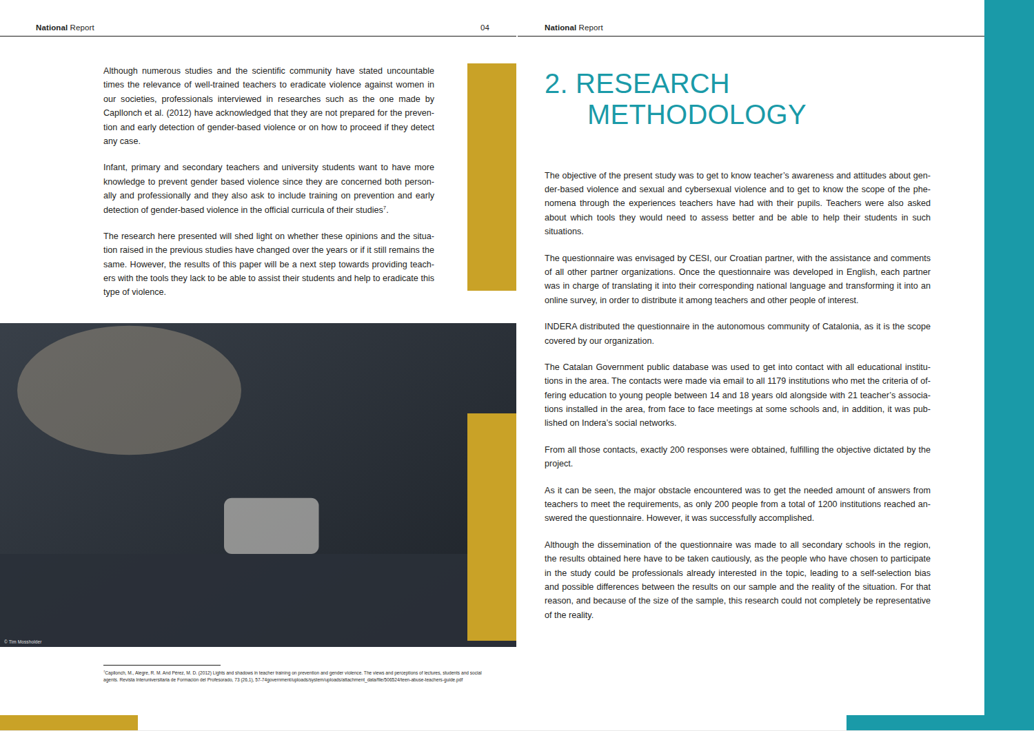National Report
04
Although numerous studies and the scientific community have stated uncountable times the relevance of well-trained teachers to eradicate violence against women in our societies, professionals interviewed in researches such as the one made by Capllonch et al. (2012) have acknowledged that they are not prepared for the prevention and early detection of gender-based violence or on how to proceed if they detect any case.
Infant, primary and secondary teachers and university students want to have more knowledge to prevent gender based violence since they are concerned both personally and professionally and they also ask to include training on prevention and early detection of gender-based violence in the official curricula of their studies7.
The research here presented will shed light on whether these opinions and the situation raised in the previous studies have changed over the years or if it still remains the same. However, the results of this paper will be a next step towards providing teachers with the tools they lack to be able to assist their students and help to eradicate this type of violence.
© Tim Mossholder
7Capllonch, M., Alegre, R. M. And Pérez, M. D. (2012) Lights and shadows in teacher training on prevention and gender violence. The views and perceptions of lectures, students and social agents. Revista Interuniversitaria de Formación del Profesorado, 73 (26,1), 57-74government/uploads/system/uploads/attachment_data/file/506524/teen-abuse-teachers-guide.pdf
National Report
05
2. RESEARCHMETHODOLOGY
The objective of the present study was to get to know teacher’s awareness and attitudes about gender-based violence and sexual and cybersexual violence and to get to know the scope of the phenomena through the experiences teachers have had with their pupils. Teachers were also asked about which tools they would need to assess better and be able to help their students in such situations.
The questionnaire was envisaged by CESI, our Croatian partner, with the assistance and comments of all other partner organizations. Once the questionnaire was developed in English, each partner was in charge of translating it into their corresponding national language and transforming it into an online survey, in order to distribute it among teachers and other people of interest.
INDERA distributed the questionnaire in the autonomous community of Catalonia, as it is the scope covered by our organization.
The Catalan Government public database was used to get into contact with all educational institutions in the area. The contacts were made via email to all 1179 institutions who met the criteria of offering education to young people between 14 and 18 years old alongside with 21 teacher’s associations installed in the area, from face to face meetings at some schools and, in addition, it was published on Indera’s social networks.
From all those contacts, exactly 200 responses were obtained, fulfilling the objective dictated by the project.
As it can be seen, the major obstacle encountered was to get the needed amount of answers from teachers to meet the requirements, as only 200 people from a total of 1200 institutions reached answered the questionnaire. However, it was successfully accomplished.
Although the dissemination of the questionnaire was made to all secondary schools in the region, the results obtained here have to be taken cautiously, as the people who have chosen to participate in the study could be professionals already interested in the topic, leading to a self-selection bias and possible differences between the results on our sample and the reality of the situation. For that reason, and because of the size of the sample, this research could not completely be representative of the reality.